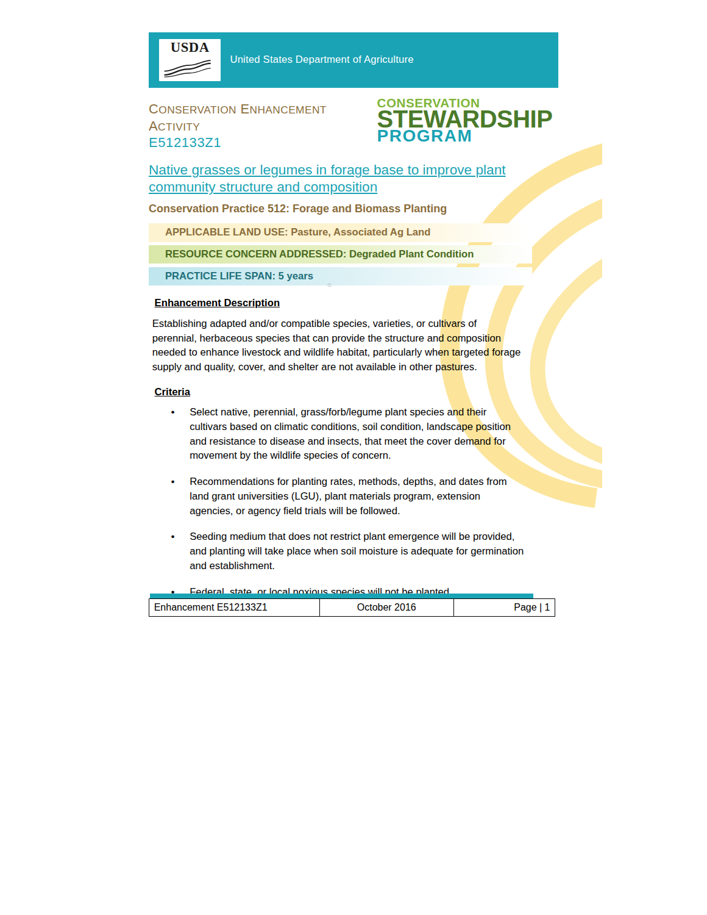USDA
United States Department of Agriculture
CONSERVATION ENHANCEMENT ACTIVITY
E512133Z1
CONSERVATION STEWARDSHIP PROGRAM
Native grasses or legumes in forage base to improve plant community structure and composition
Conservation Practice 512: Forage and Biomass Planting
APPLICABLE LAND USE: Pasture, Associated Ag Land
RESOURCE CONCERN ADDRESSED: Degraded Plant Condition
PRACTICE LIFE SPAN: 5 years○
Enhancement Description
Establishing adapted and/or compatible species, varieties, or cultivars of perennial, herbaceous species that can provide the structure and composition needed to enhance livestock and wildlife habitat, particularly when targeted forage supply and quality, cover, and shelter are not available in other pastures.
Criteria
Select native, perennial, grass/forb/legume plant species and their cultivars based on climatic conditions, soil condition, landscape position and resistance to disease and insects, that meet the cover demand for movement by the wildlife species of concern.
Recommendations for planting rates, methods, depths, and dates from land grant universities (LGU), plant materials program, extension agencies, or agency field trials will be followed.
Seeding medium that does not restrict plant emergence will be provided, and planting will take place when soil moisture is adequate for germination and establishment.
Federal, state, or local noxious species will not be planted.
| Enhancement E512133Z1 | October 2016 | Page / 1 |